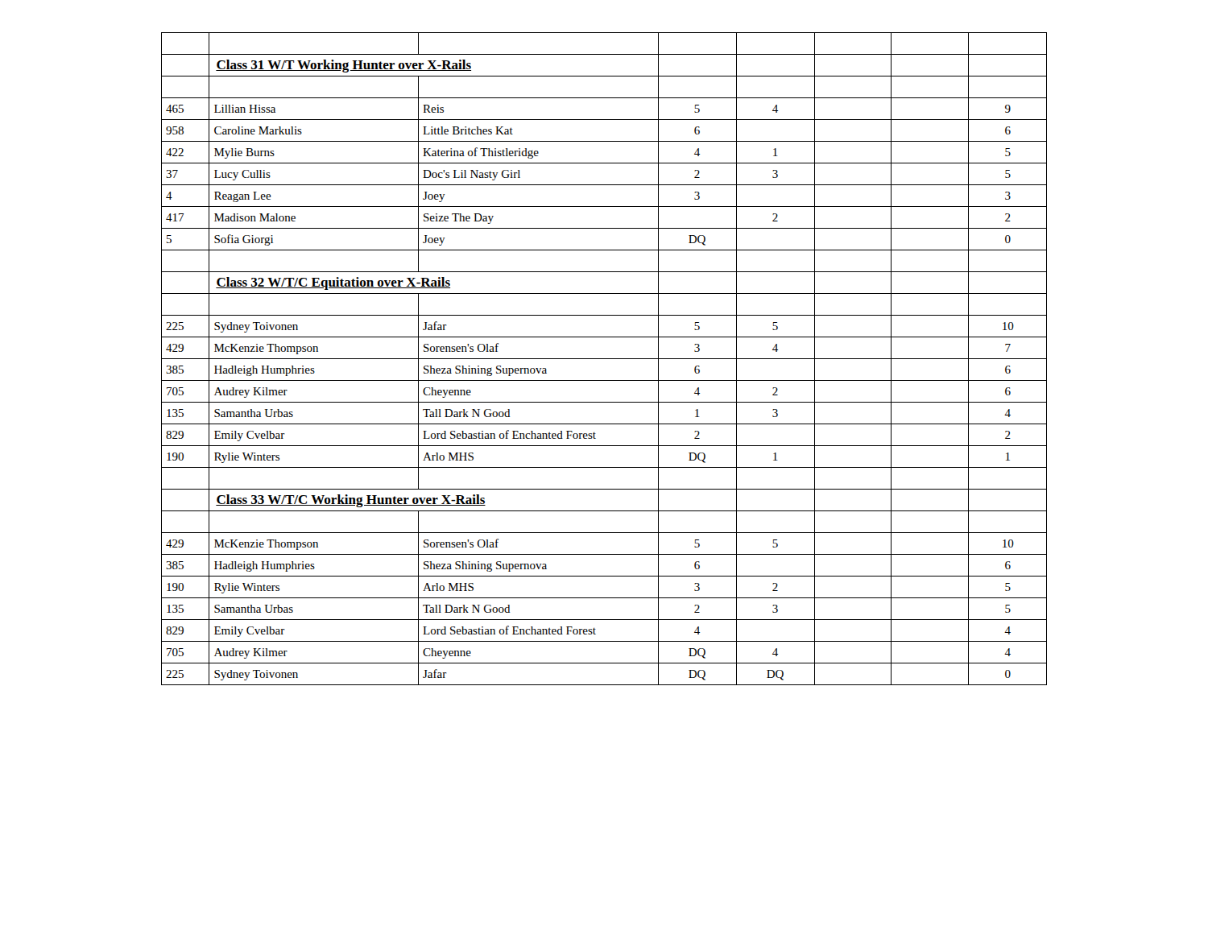| | Class 31 W/T Working Hunter over X-Rails | | | | | |
| 465 | Lillian Hissa | Reis | 5 | 4 | | | 9 |
| 958 | Caroline Markulis | Little Britches Kat | 6 | | | | 6 |
| 422 | Mylie Burns | Katerina of Thistleridge | 4 | 1 | | | 5 |
| 37 | Lucy Cullis | Doc's Lil Nasty Girl | 2 | 3 | | | 5 |
| 4 | Reagan Lee | Joey | 3 | | | | 3 |
| 417 | Madison Malone | Seize The Day | | 2 | | | 2 |
| 5 | Sofia Giorgi | Joey | DQ | | | | 0 |
| | Class 32 W/T/C Equitation over X-Rails | | | | | |
| 225 | Sydney Toivonen | Jafar | 5 | 5 | | | 10 |
| 429 | McKenzie Thompson | Sorensen's Olaf | 3 | 4 | | | 7 |
| 385 | Hadleigh Humphries | Sheza Shining Supernova | 6 | | | | 6 |
| 705 | Audrey Kilmer | Cheyenne | 4 | 2 | | | 6 |
| 135 | Samantha Urbas | Tall Dark N Good | 1 | 3 | | | 4 |
| 829 | Emily Cvelbar | Lord Sebastian of Enchanted Forest | 2 | | | | 2 |
| 190 | Rylie Winters | Arlo MHS | DQ | 1 | | | 1 |
| | Class 33 W/T/C Working Hunter over X-Rails | | | | | |
| 429 | McKenzie Thompson | Sorensen's Olaf | 5 | 5 | | | 10 |
| 385 | Hadleigh Humphries | Sheza Shining Supernova | 6 | | | | 6 |
| 190 | Rylie Winters | Arlo MHS | 3 | 2 | | | 5 |
| 135 | Samantha Urbas | Tall Dark N Good | 2 | 3 | | | 5 |
| 829 | Emily Cvelbar | Lord Sebastian of Enchanted Forest | 4 | | | | 4 |
| 705 | Audrey Kilmer | Cheyenne | DQ | 4 | | | 4 |
| 225 | Sydney Toivonen | Jafar | DQ | DQ | | | 0 |